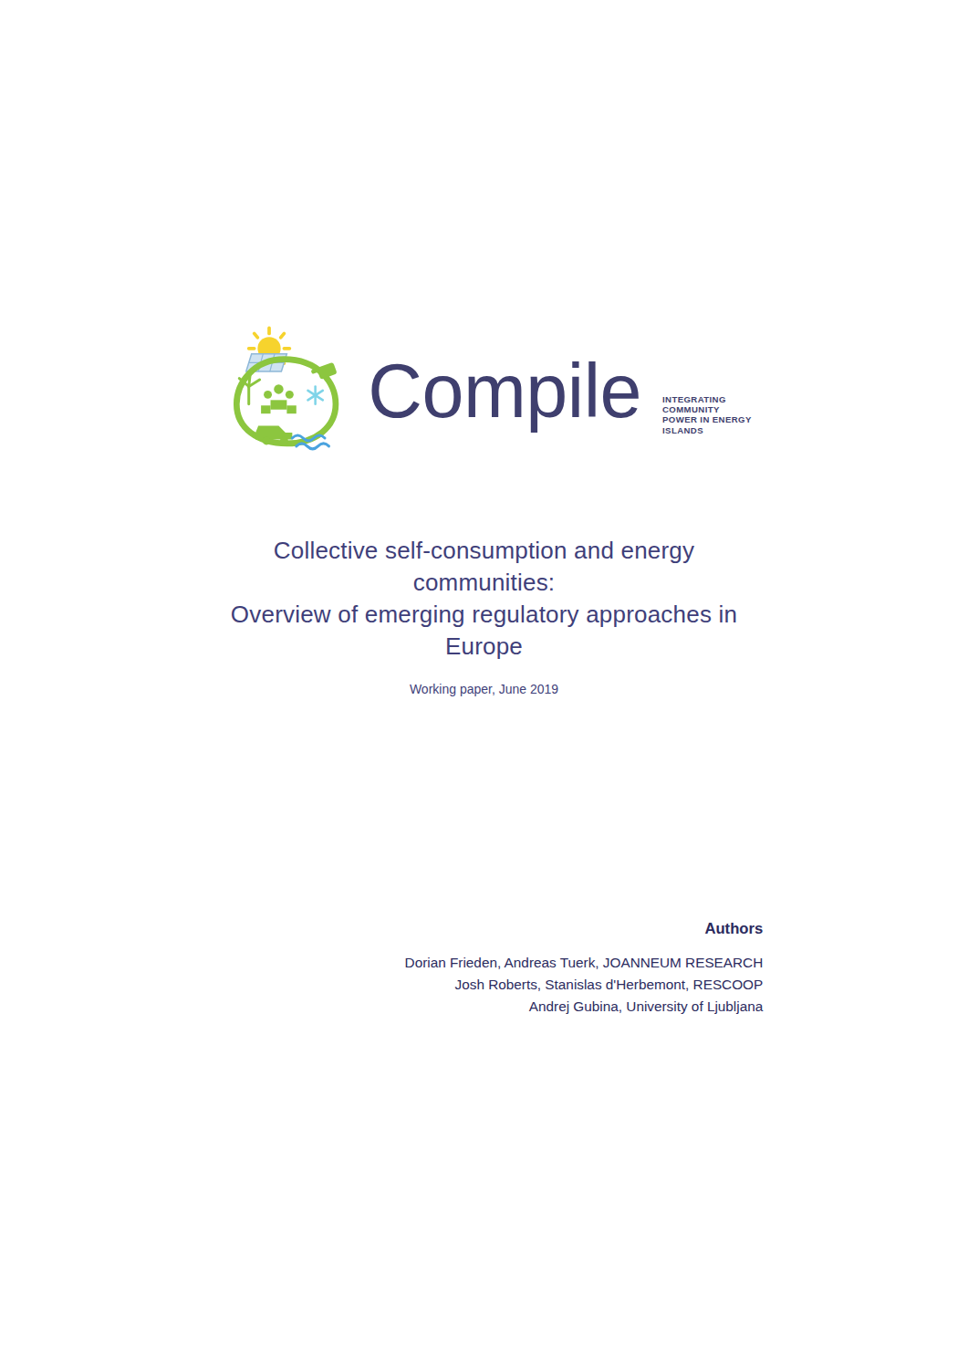Compile logo
Compile
Integrating
Community
Power in Energy
Islands
Collective self-consumption and energy communities:
Overview of emerging regulatory approaches in
Europe
Working paper, June 2019
Authors
Dorian Frieden, Andreas Tuerk, JOANNEUM RESEARCH
Josh Roberts, Stanislas d'Herbemont, RESCOOP
Andrej Gubina, University of Ljubljana